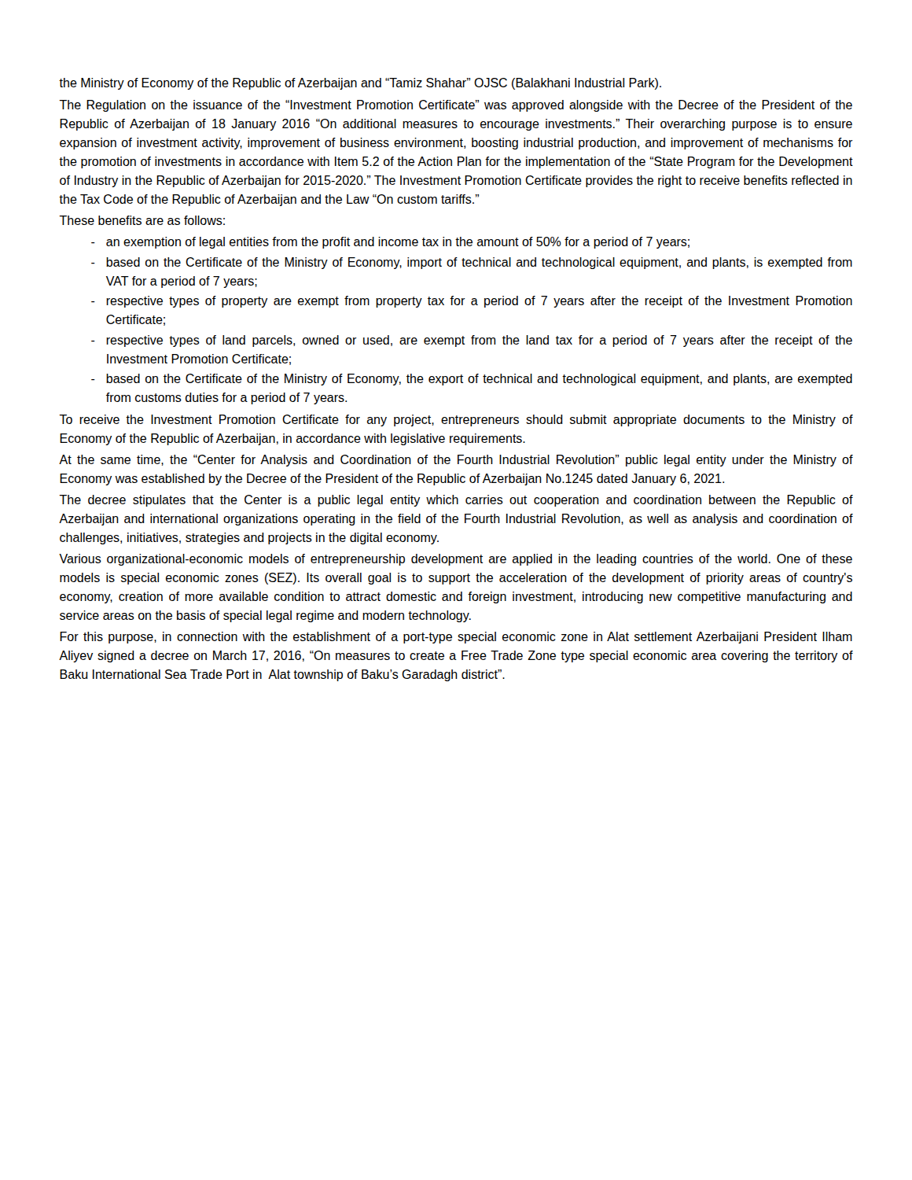the Ministry of Economy of the Republic of Azerbaijan and “Tamiz Shahar” OJSC (Balakhani Industrial Park).
The Regulation on the issuance of the “Investment Promotion Certificate” was approved alongside with the Decree of the President of the Republic of Azerbaijan of 18 January 2016 “On additional measures to encourage investments.” Their overarching purpose is to ensure expansion of investment activity, improvement of business environment, boosting industrial production, and improvement of mechanisms for the promotion of investments in accordance with Item 5.2 of the Action Plan for the implementation of the “State Program for the Development of Industry in the Republic of Azerbaijan for 2015-2020.” The Investment Promotion Certificate provides the right to receive benefits reflected in the Tax Code of the Republic of Azerbaijan and the Law “On custom tariffs.”
These benefits are as follows:
an exemption of legal entities from the profit and income tax in the amount of 50% for a period of 7 years;
based on the Certificate of the Ministry of Economy, import of technical and technological equipment, and plants, is exempted from VAT for a period of 7 years;
respective types of property are exempt from property tax for a period of 7 years after the receipt of the Investment Promotion Certificate;
respective types of land parcels, owned or used, are exempt from the land tax for a period of 7 years after the receipt of the Investment Promotion Certificate;
based on the Certificate of the Ministry of Economy, the export of technical and technological equipment, and plants, are exempted from customs duties for a period of 7 years.
To receive the Investment Promotion Certificate for any project, entrepreneurs should submit appropriate documents to the Ministry of Economy of the Republic of Azerbaijan, in accordance with legislative requirements.
At the same time, the “Center for Analysis and Coordination of the Fourth Industrial Revolution” public legal entity under the Ministry of Economy was established by the Decree of the President of the Republic of Azerbaijan No.1245 dated January 6, 2021.
The decree stipulates that the Center is a public legal entity which carries out cooperation and coordination between the Republic of Azerbaijan and international organizations operating in the field of the Fourth Industrial Revolution, as well as analysis and coordination of challenges, initiatives, strategies and projects in the digital economy.
Various organizational-economic models of entrepreneurship development are applied in the leading countries of the world. One of these models is special economic zones (SEZ). Its overall goal is to support the acceleration of the development of priority areas of country's economy, creation of more available condition to attract domestic and foreign investment, introducing new competitive manufacturing and service areas on the basis of special legal regime and modern technology.
For this purpose, in connection with the establishment of a port-type special economic zone in Alat settlement Azerbaijani President Ilham Aliyev signed a decree on March 17, 2016, “On measures to create a Free Trade Zone type special economic area covering the territory of Baku International Sea Trade Port in Alat township of Baku’s Garadagh district”.